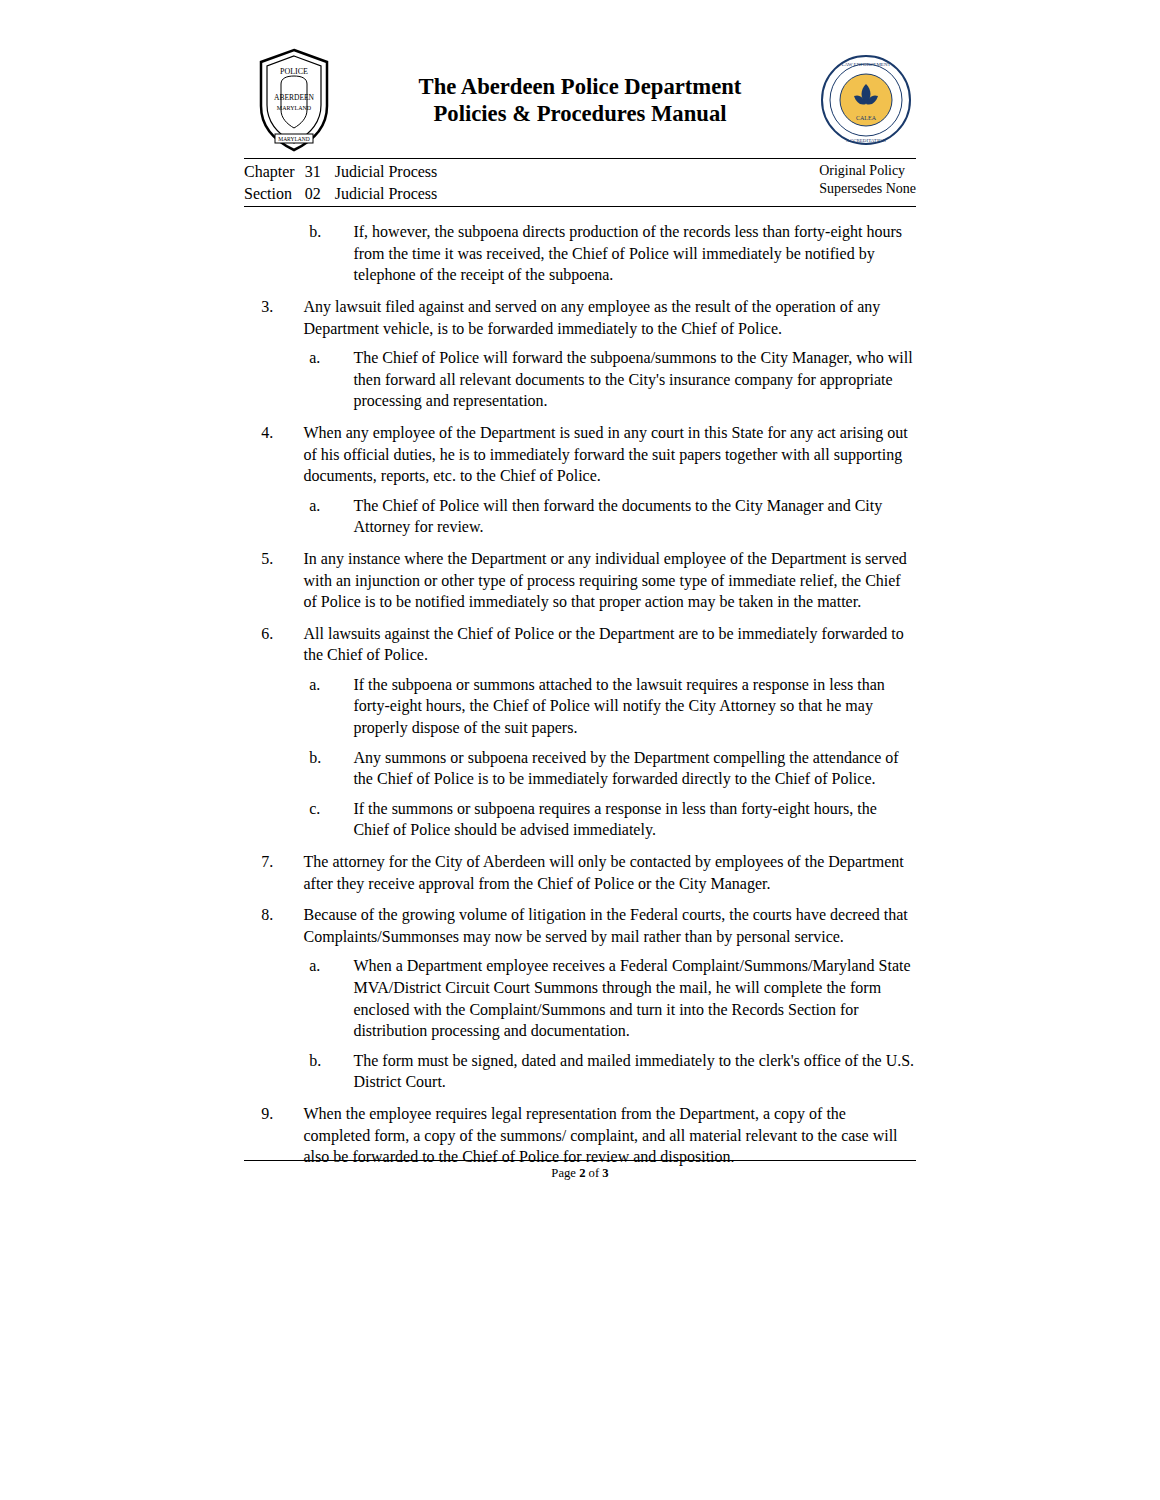POLICE ABERDEEN MARYLAND MARYLAND
The Aberdeen Police Department
Policies & Procedures Manual
CALEA LAW ENFORCEMENT ACCREDITATION
| Chapter | 31 | Judicial Process |
| Section | 02 | Judicial Process |
Original Policy
Supersedes None
b.
If, however, the subpoena directs production of the records less than forty-eight hours from the time it was received, the Chief of Police will immediately be notified by telephone of the receipt of the subpoena.
3.
Any lawsuit filed against and served on any employee as the result of the operation of any Department vehicle, is to be forwarded immediately to the Chief of Police.
a.
The Chief of Police will forward the subpoena/summons to the City Manager, who will then forward all relevant documents to the City's insurance company for appropriate processing and representation.
4.
When any employee of the Department is sued in any court in this State for any act arising out of his official duties, he is to immediately forward the suit papers together with all supporting documents, reports, etc. to the Chief of Police.
a.
The Chief of Police will then forward the documents to the City Manager and City Attorney for review.
5.
In any instance where the Department or any individual employee of the Department is served with an injunction or other type of process requiring some type of immediate relief, the Chief of Police is to be notified immediately so that proper action may be taken in the matter.
6.
All lawsuits against the Chief of Police or the Department are to be immediately forwarded to the Chief of Police.
a.
If the subpoena or summons attached to the lawsuit requires a response in less than forty-eight hours, the Chief of Police will notify the City Attorney so that he may properly dispose of the suit papers.
b.
Any summons or subpoena received by the Department compelling the attendance of the Chief of Police is to be immediately forwarded directly to the Chief of Police.
c.
If the summons or subpoena requires a response in less than forty-eight hours, the Chief of Police should be advised immediately.
7.
The attorney for the City of Aberdeen will only be contacted by employees of the Department after they receive approval from the Chief of Police or the City Manager.
8.
Because of the growing volume of litigation in the Federal courts, the courts have decreed that Complaints/Summonses may now be served by mail rather than by personal service.
a.
When a Department employee receives a Federal Complaint/Summons/Maryland State MVA/District Circuit Court Summons through the mail, he will complete the form enclosed with the Complaint/Summons and turn it into the Records Section for distribution processing and documentation.
b.
The form must be signed, dated and mailed immediately to the clerk's office of the U.S. District Court.
9.
When the employee requires legal representation from the Department, a copy of the completed form, a copy of the summons/ complaint, and all material relevant to the case will also be forwarded to the Chief of Police for review and disposition.
Page 2 of 3